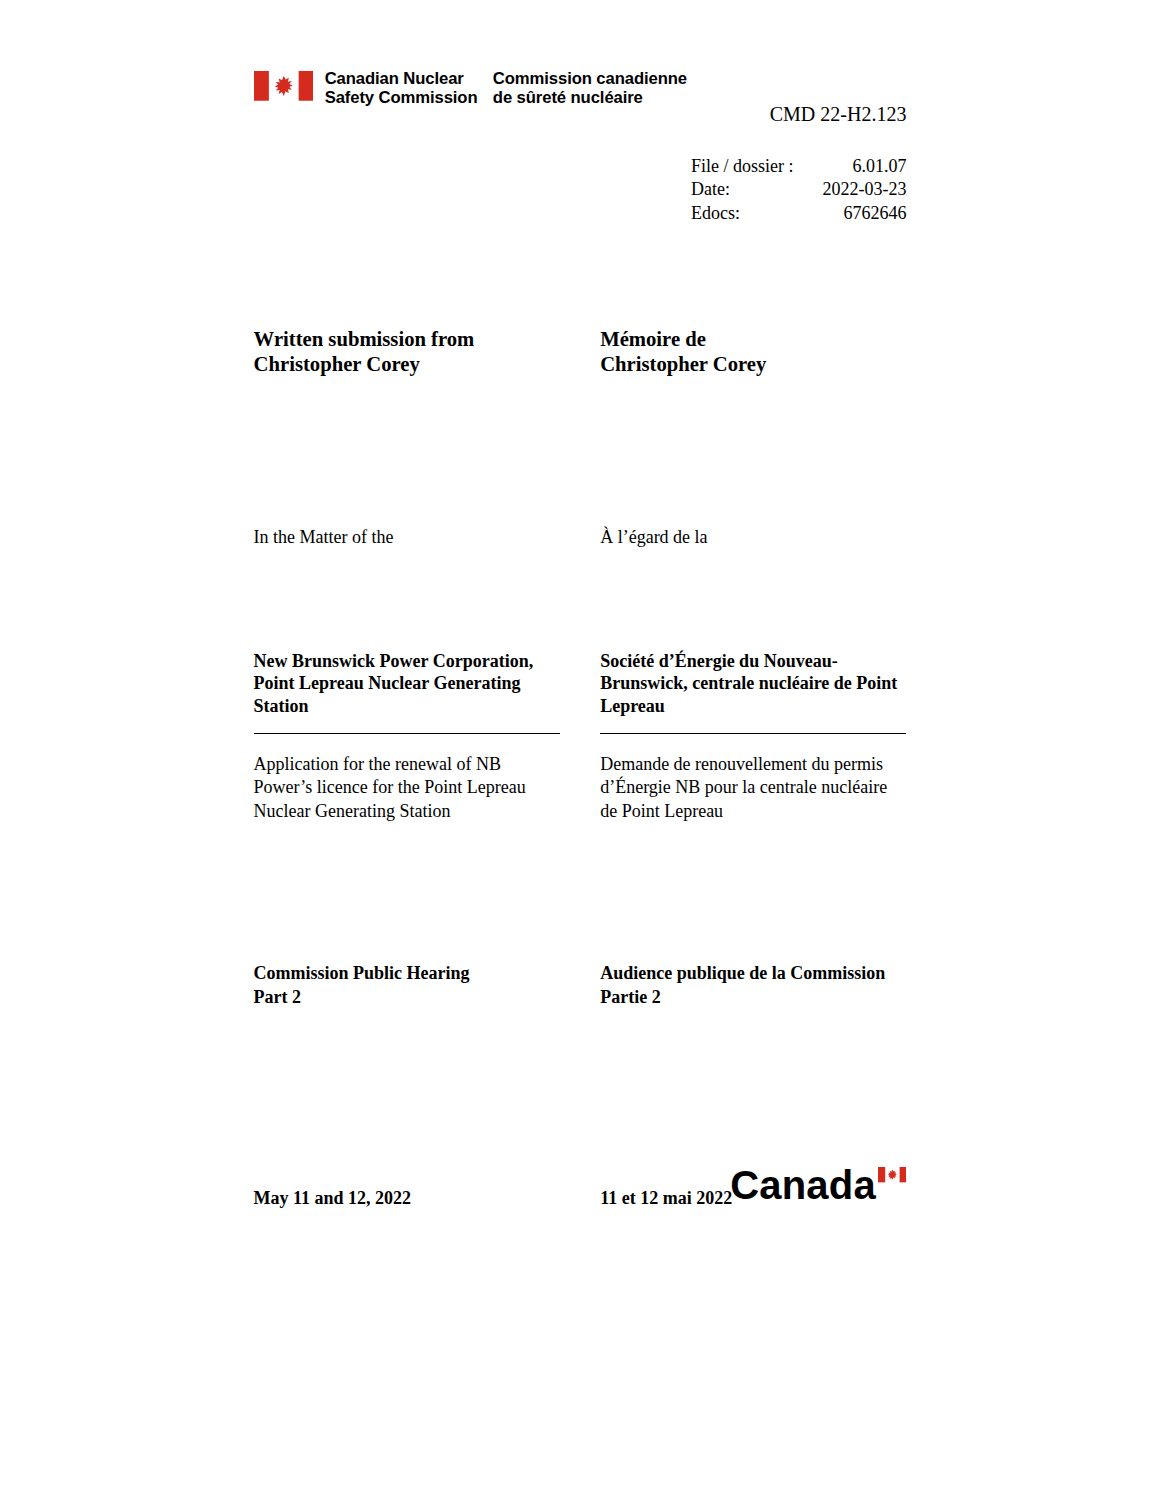Canadian Nuclear
Safety Commission Commission canadienne
de sûreté nucléaire
CMD 22-H2.123
| File / dossier : | 6.01.07 |
| Date: | 2022-03-23 |
| Edocs: | 6762646 |
Written submission from
Christopher Corey
In the Matter of the
New Brunswick Power Corporation,
Point Lepreau Nuclear Generating Station
Application for the renewal of NB Power’s licence for the Point Lepreau Nuclear Generating Station
Commission Public Hearing
Part 2
May 11 and 12, 2022
Mémoire de
Christopher Corey
À l’égard de la
Société d’Énergie du Nouveau-Brunswick, centrale nucléaire de Point Lepreau
Demande de renouvellement du permis d’Énergie NB pour la centrale nucléaire de Point Lepreau
Audience publique de la Commission
Partie 2
11 et 12 mai 2022
Canad a